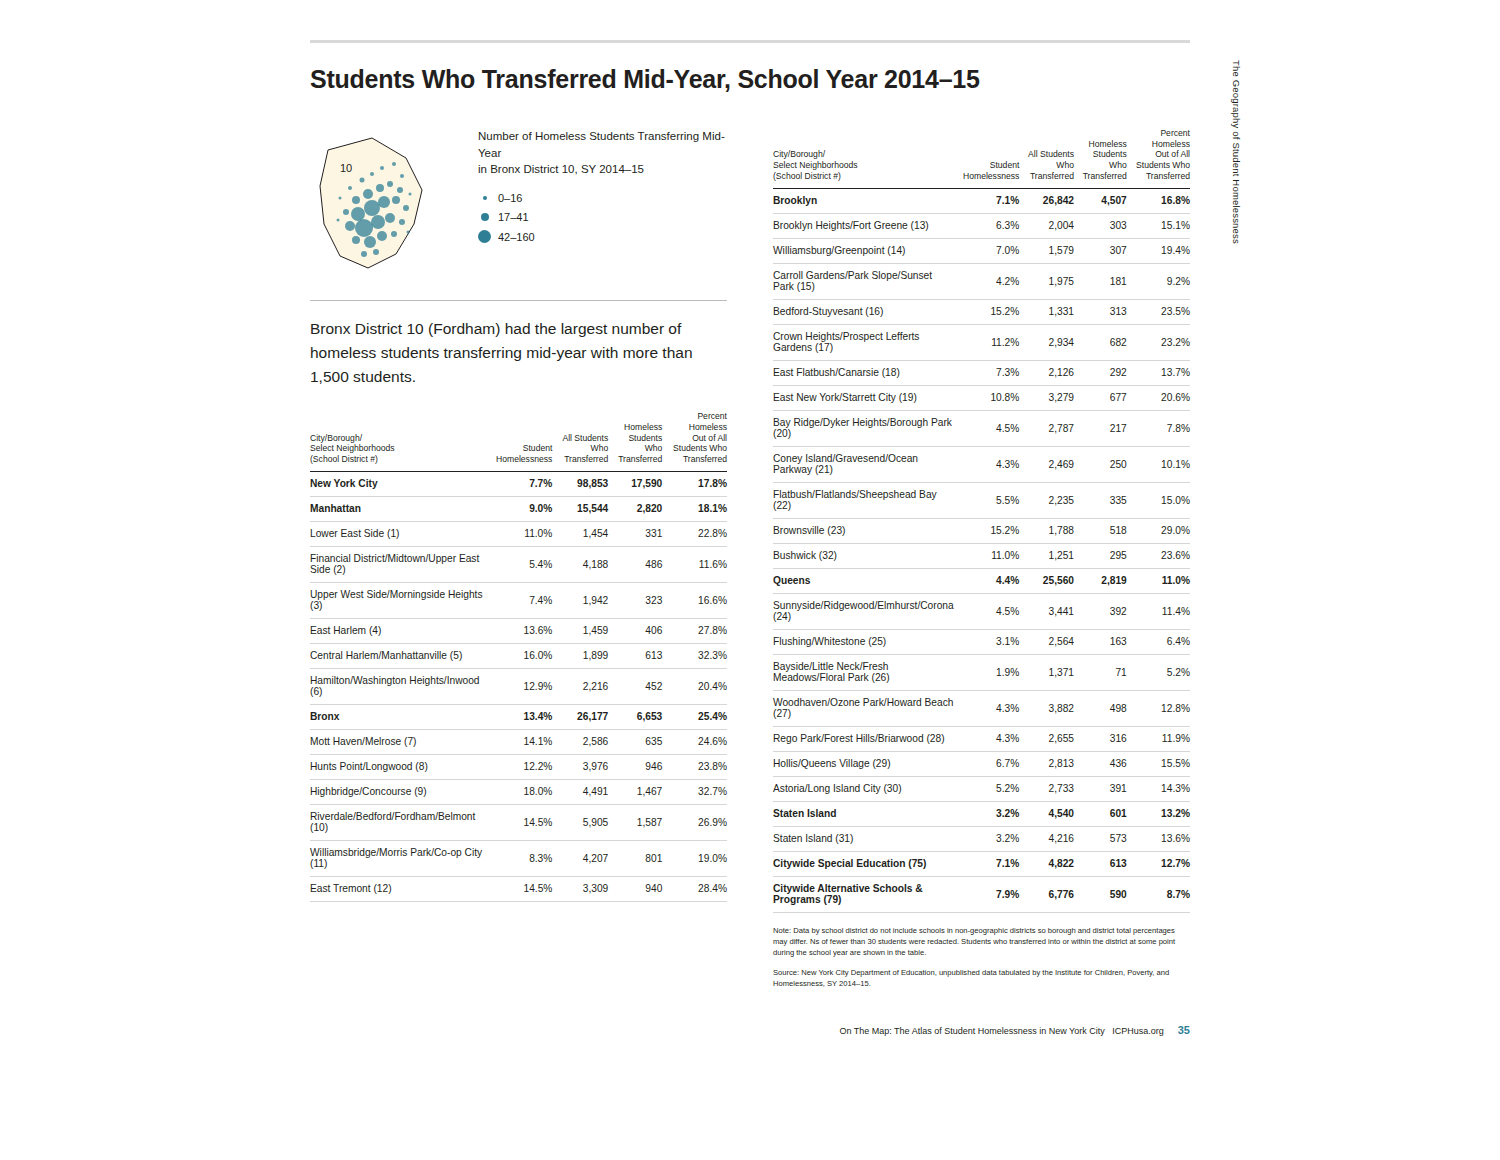The Geography of Student Homelessness
Students Who Transferred Mid-Year, School Year 2014–15
10
Number of Homeless Students Transferring Mid-Year
in Bronx District 10, SY 2014–15
0–16
17–41
42–160
Bronx District 10 (Fordham) had the largest number of homeless students transferring mid-year with more than 1,500 students.
| City/Borough/ Select Neighborhoods (School District #) | Student Homelessness | All Students Who Transferred | Homeless Students Who Transferred | Percent Homeless Out of All Students Who Transferred |
| --- | --- | --- | --- | --- |
| New York City | 7.7% | 98,853 | 17,590 | 17.8% |
| Manhattan | 9.0% | 15,544 | 2,820 | 18.1% |
| Lower East Side (1) | 11.0% | 1,454 | 331 | 22.8% |
| Financial District/Midtown/Upper East Side (2) | 5.4% | 4,188 | 486 | 11.6% |
| Upper West Side/Morningside Heights (3) | 7.4% | 1,942 | 323 | 16.6% |
| East Harlem (4) | 13.6% | 1,459 | 406 | 27.8% |
| Central Harlem/Manhattanville (5) | 16.0% | 1,899 | 613 | 32.3% |
| Hamilton/Washington Heights/Inwood (6) | 12.9% | 2,216 | 452 | 20.4% |
| Bronx | 13.4% | 26,177 | 6,653 | 25.4% |
| Mott Haven/Melrose (7) | 14.1% | 2,586 | 635 | 24.6% |
| Hunts Point/Longwood (8) | 12.2% | 3,976 | 946 | 23.8% |
| Highbridge/Concourse (9) | 18.0% | 4,491 | 1,467 | 32.7% |
| Riverdale/Bedford/Fordham/Belmont (10) | 14.5% | 5,905 | 1,587 | 26.9% |
| Williamsbridge/Morris Park/Co-op City (11) | 8.3% | 4,207 | 801 | 19.0% |
| East Tremont (12) | 14.5% | 3,309 | 940 | 28.4% |
| City/Borough/ Select Neighborhoods (School District #) | Student Homelessness | All Students Who Transferred | Homeless Students Who Transferred | Percent Homeless Out of All Students Who Transferred |
| --- | --- | --- | --- | --- |
| Brooklyn | 7.1% | 26,842 | 4,507 | 16.8% |
| Brooklyn Heights/Fort Greene (13) | 6.3% | 2,004 | 303 | 15.1% |
| Williamsburg/Greenpoint (14) | 7.0% | 1,579 | 307 | 19.4% |
| Carroll Gardens/Park Slope/Sunset Park (15) | 4.2% | 1,975 | 181 | 9.2% |
| Bedford-Stuyvesant (16) | 15.2% | 1,331 | 313 | 23.5% |
| Crown Heights/Prospect Lefferts Gardens (17) | 11.2% | 2,934 | 682 | 23.2% |
| East Flatbush/Canarsie (18) | 7.3% | 2,126 | 292 | 13.7% |
| East New York/Starrett City (19) | 10.8% | 3,279 | 677 | 20.6% |
| Bay Ridge/Dyker Heights/Borough Park (20) | 4.5% | 2,787 | 217 | 7.8% |
| Coney Island/Gravesend/Ocean Parkway (21) | 4.3% | 2,469 | 250 | 10.1% |
| Flatbush/Flatlands/Sheepshead Bay (22) | 5.5% | 2,235 | 335 | 15.0% |
| Brownsville (23) | 15.2% | 1,788 | 518 | 29.0% |
| Bushwick (32) | 11.0% | 1,251 | 295 | 23.6% |
| Queens | 4.4% | 25,560 | 2,819 | 11.0% |
| Sunnyside/Ridgewood/Elmhurst/Corona (24) | 4.5% | 3,441 | 392 | 11.4% |
| Flushing/Whitestone (25) | 3.1% | 2,564 | 163 | 6.4% |
| Bayside/Little Neck/Fresh Meadows/Floral Park (26) | 1.9% | 1,371 | 71 | 5.2% |
| Woodhaven/Ozone Park/Howard Beach (27) | 4.3% | 3,882 | 498 | 12.8% |
| Rego Park/Forest Hills/Briarwood (28) | 4.3% | 2,655 | 316 | 11.9% |
| Hollis/Queens Village (29) | 6.7% | 2,813 | 436 | 15.5% |
| Astoria/Long Island City (30) | 5.2% | 2,733 | 391 | 14.3% |
| Staten Island | 3.2% | 4,540 | 601 | 13.2% |
| Staten Island (31) | 3.2% | 4,216 | 573 | 13.6% |
| Citywide Special Education (75) | 7.1% | 4,822 | 613 | 12.7% |
| Citywide Alternative Schools & Programs (79) | 7.9% | 6,776 | 590 | 8.7% |
Note: Data by school district do not include schools in non-geographic districts so borough and district total percentages may differ. Ns of fewer than 30 students were redacted. Students who transferred into or within the district at some point during the school year are shown in the table.
Source: New York City Department of Education, unpublished data tabulated by the Institute for Children, Poverty, and Homelessness, SY 2014–15.
On The Map: The Atlas of Student Homelessness in New York City ICPHusa.org 35